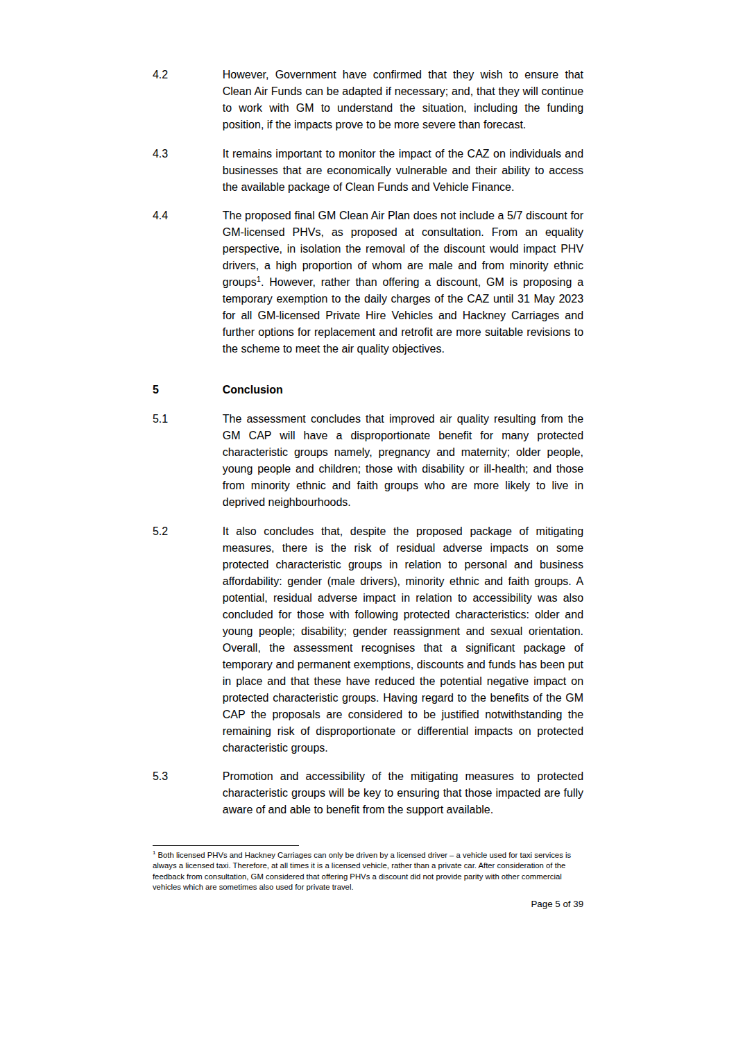4.2
However, Government have confirmed that they wish to ensure that Clean Air Funds can be adapted if necessary; and, that they will continue to work with GM to understand the situation, including the funding position, if the impacts prove to be more severe than forecast.
4.3
It remains important to monitor the impact of the CAZ on individuals and businesses that are economically vulnerable and their ability to access the available package of Clean Funds and Vehicle Finance.
4.4
The proposed final GM Clean Air Plan does not include a 5/7 discount for GM-licensed PHVs, as proposed at consultation. From an equality perspective, in isolation the removal of the discount would impact PHV drivers, a high proportion of whom are male and from minority ethnic groups1. However, rather than offering a discount, GM is proposing a temporary exemption to the daily charges of the CAZ until 31 May 2023 for all GM-licensed Private Hire Vehicles and Hackney Carriages and further options for replacement and retrofit are more suitable revisions to the scheme to meet the air quality objectives.
5 Conclusion
5.1
The assessment concludes that improved air quality resulting from the GM CAP will have a disproportionate benefit for many protected characteristic groups namely, pregnancy and maternity; older people, young people and children; those with disability or ill-health; and those from minority ethnic and faith groups who are more likely to live in deprived neighbourhoods.
5.2
It also concludes that, despite the proposed package of mitigating measures, there is the risk of residual adverse impacts on some protected characteristic groups in relation to personal and business affordability: gender (male drivers), minority ethnic and faith groups. A potential, residual adverse impact in relation to accessibility was also concluded for those with following protected characteristics: older and young people; disability; gender reassignment and sexual orientation. Overall, the assessment recognises that a significant package of temporary and permanent exemptions, discounts and funds has been put in place and that these have reduced the potential negative impact on protected characteristic groups. Having regard to the benefits of the GM CAP the proposals are considered to be justified notwithstanding the remaining risk of disproportionate or differential impacts on protected characteristic groups.
5.3
Promotion and accessibility of the mitigating measures to protected characteristic groups will be key to ensuring that those impacted are fully aware of and able to benefit from the support available.
1 Both licensed PHVs and Hackney Carriages can only be driven by a licensed driver – a vehicle used for taxi services is always a licensed taxi. Therefore, at all times it is a licensed vehicle, rather than a private car. After consideration of the feedback from consultation, GM considered that offering PHVs a discount did not provide parity with other commercial vehicles which are sometimes also used for private travel.
Page 5 of 39